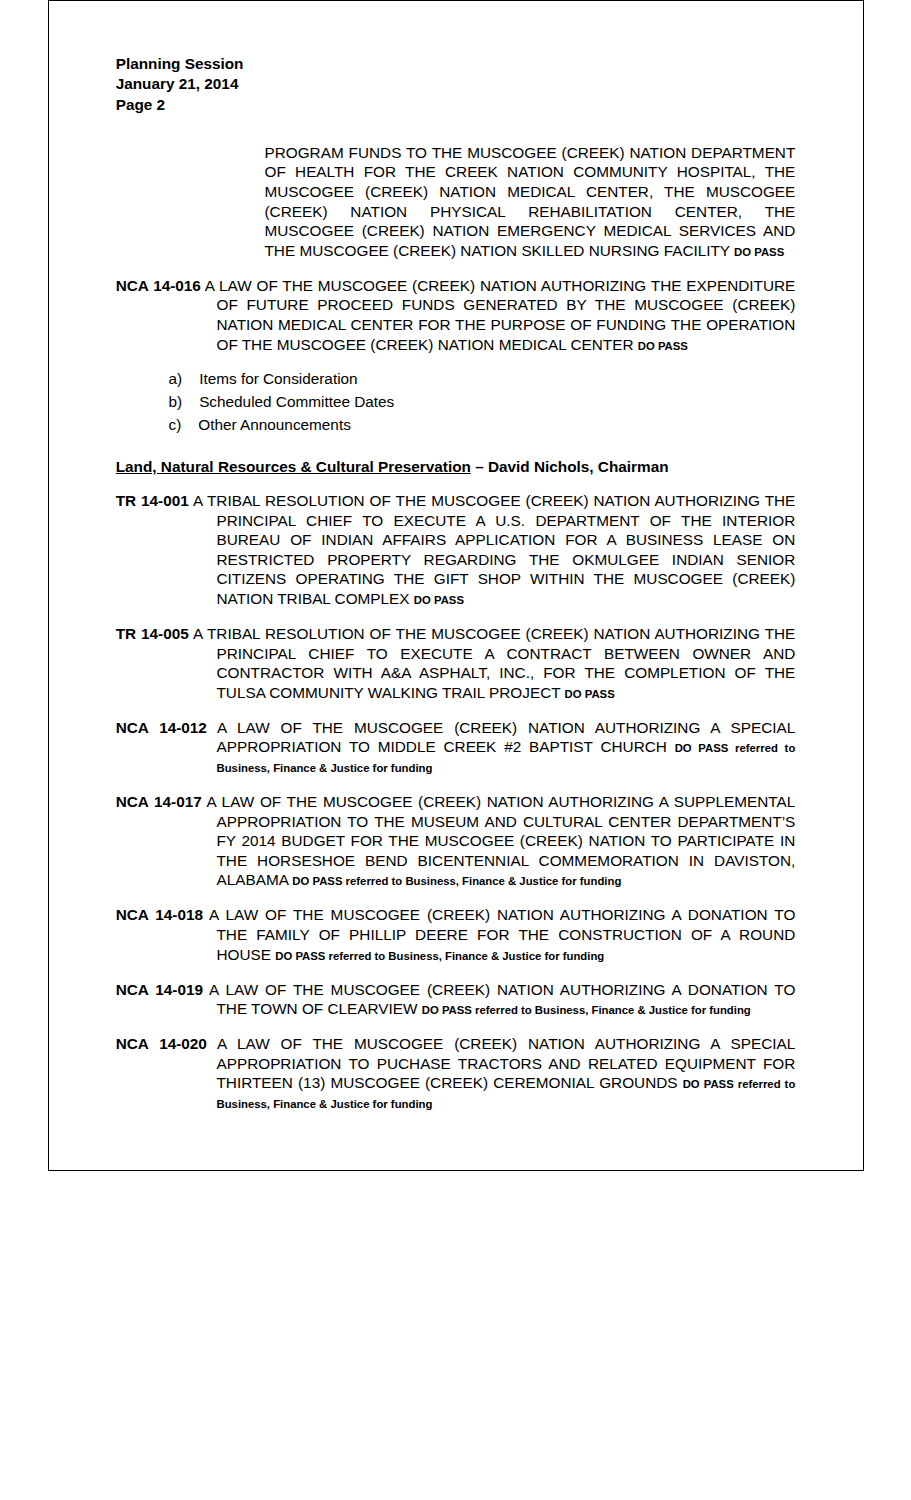Planning Session
January 21, 2014
Page 2
PROGRAM FUNDS TO THE MUSCOGEE (CREEK) NATION DEPARTMENT OF HEALTH FOR THE CREEK NATION COMMUNITY HOSPITAL, THE MUSCOGEE (CREEK) NATION MEDICAL CENTER, THE MUSCOGEE (CREEK) NATION PHYSICAL REHABILITATION CENTER, THE MUSCOGEE (CREEK) NATION EMERGENCY MEDICAL SERVICES AND THE MUSCOGEE (CREEK) NATION SKILLED NURSING FACILITY DO PASS
NCA 14-016 A LAW OF THE MUSCOGEE (CREEK) NATION AUTHORIZING THE EXPENDITURE OF FUTURE PROCEED FUNDS GENERATED BY THE MUSCOGEE (CREEK) NATION MEDICAL CENTER FOR THE PURPOSE OF FUNDING THE OPERATION OF THE MUSCOGEE (CREEK) NATION MEDICAL CENTER DO PASS
a) Items for Consideration
b) Scheduled Committee Dates
c) Other Announcements
Land, Natural Resources & Cultural Preservation – David Nichols, Chairman
TR 14-001 A TRIBAL RESOLUTION OF THE MUSCOGEE (CREEK) NATION AUTHORIZING THE PRINCIPAL CHIEF TO EXECUTE A U.S. DEPARTMENT OF THE INTERIOR BUREAU OF INDIAN AFFAIRS APPLICATION FOR A BUSINESS LEASE ON RESTRICTED PROPERTY REGARDING THE OKMULGEE INDIAN SENIOR CITIZENS OPERATING THE GIFT SHOP WITHIN THE MUSCOGEE (CREEK) NATION TRIBAL COMPLEX DO PASS
TR 14-005 A TRIBAL RESOLUTION OF THE MUSCOGEE (CREEK) NATION AUTHORIZING THE PRINCIPAL CHIEF TO EXECUTE A CONTRACT BETWEEN OWNER AND CONTRACTOR WITH A&A ASPHALT, INC., FOR THE COMPLETION OF THE TULSA COMMUNITY WALKING TRAIL PROJECT DO PASS
NCA 14-012 A LAW OF THE MUSCOGEE (CREEK) NATION AUTHORIZING A SPECIAL APPROPRIATION TO MIDDLE CREEK #2 BAPTIST CHURCH DO PASS referred to Business, Finance & Justice for funding
NCA 14-017 A LAW OF THE MUSCOGEE (CREEK) NATION AUTHORIZING A SUPPLEMENTAL APPROPRIATION TO THE MUSEUM AND CULTURAL CENTER DEPARTMENT’S FY 2014 BUDGET FOR THE MUSCOGEE (CREEK) NATION TO PARTICIPATE IN THE HORSESHOE BEND BICENTENNIAL COMMEMORATION IN DAVISTON, ALABAMA DO PASS referred to Business, Finance & Justice for funding
NCA 14-018 A LAW OF THE MUSCOGEE (CREEK) NATION AUTHORIZING A DONATION TO THE FAMILY OF PHILLIP DEERE FOR THE CONSTRUCTION OF A ROUND HOUSE DO PASS referred to Business, Finance & Justice for funding
NCA 14-019 A LAW OF THE MUSCOGEE (CREEK) NATION AUTHORIZING A DONATION TO THE TOWN OF CLEARVIEW DO PASS referred to Business, Finance & Justice for funding
NCA 14-020 A LAW OF THE MUSCOGEE (CREEK) NATION AUTHORIZING A SPECIAL APPROPRIATION TO PUCHASE TRACTORS AND RELATED EQUIPMENT FOR THIRTEEN (13) MUSCOGEE (CREEK) CEREMONIAL GROUNDS DO PASS referred to Business, Finance & Justice for funding